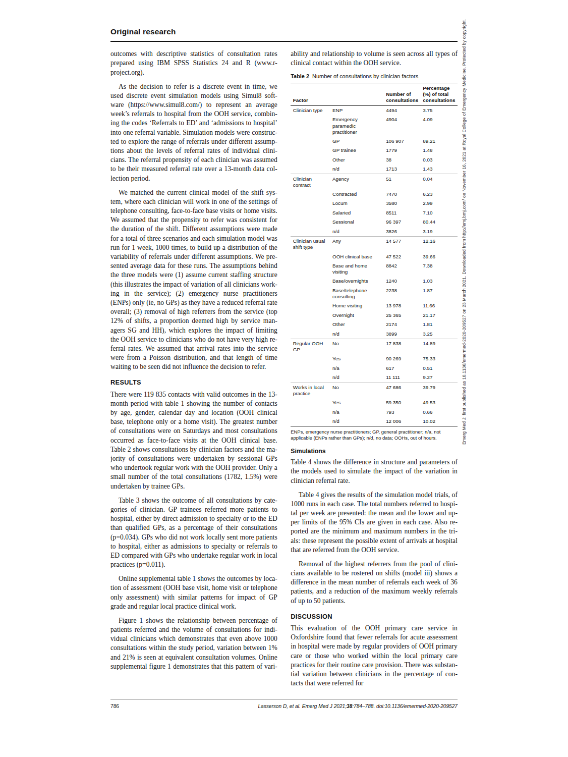Emerg Med J: first published as 10.1136/emermed-2020-209527 on 23 March 2021. Downloaded from http://emj.bmj.com/ on November 16, 2021 at Royal College of Emergency Medicine. Protected by copyright.
Original research
outcomes with descriptive statistics of consultation rates prepared using IBM SPSS Statistics 24 and R (www.r-project.org).
As the decision to refer is a discrete event in time, we used discrete event simulation models using Simul8 software (https://www.simul8.com/) to represent an average week’s referrals to hospital from the OOH service, combining the codes ‘Referrals to ED’ and ‘admissions to hospital’ into one referral variable. Simulation models were constructed to explore the range of referrals under different assumptions about the levels of referral rates of individual clinicians. The referral propensity of each clinician was assumed to be their measured referral rate over a 13-month data collection period.
We matched the current clinical model of the shift system, where each clinician will work in one of the settings of telephone consulting, face-to-face base visits or home visits. We assumed that the propensity to refer was consistent for the duration of the shift. Different assumptions were made for a total of three scenarios and each simulation model was run for 1 week, 1000 times, to build up a distribution of the variability of referrals under different assumptions. We presented average data for these runs. The assumptions behind the three models were (1) assume current staffing structure (this illustrates the impact of variation of all clinicians working in the service); (2) emergency nurse practitioners (ENPs) only (ie, no GPs) as they have a reduced referral rate overall; (3) removal of high referrers from the service (top 12% of shifts, a proportion deemed high by service managers SG and HH), which explores the impact of limiting the OOH service to clinicians who do not have very high referral rates. We assumed that arrival rates into the service were from a Poisson distribution, and that length of time waiting to be seen did not influence the decision to refer.
Results
There were 119 835 contacts with valid outcomes in the 13-month period with table 1 showing the number of contacts by age, gender, calendar day and location (OOH clinical base, telephone only or a home visit). The greatest number of consultations were on Saturdays and most consultations occurred as face-to-face visits at the OOH clinical base. Table 2 shows consultations by clinician factors and the majority of consultations were undertaken by sessional GPs who undertook regular work with the OOH provider. Only a small number of the total consultations (1782, 1.5%) were undertaken by trainee GPs.
Table 3 shows the outcome of all consultations by categories of clinician. GP trainees referred more patients to hospital, either by direct admission to specialty or to the ED than qualified GPs, as a percentage of their consultations (p=0.034). GPs who did not work locally sent more patients to hospital, either as admissions to specialty or referrals to ED compared with GPs who undertake regular work in local practices (p=0.011).
Online supplemental table 1 shows the outcomes by location of assessment (OOH base visit, home visit or telephone only assessment) with similar patterns for impact of GP grade and regular local practice clinical work.
Figure 1 shows the relationship between percentage of patients referred and the volume of consultations for individual clinicians which demonstrates that even above 1000 consultations within the study period, variation between 1% and 21% is seen at equivalent consultation volumes. Online supplemental figure 1 demonstrates that this pattern of variability and relationship to volume is seen across all types of clinical contact within the OOH service.
Table 2 Number of consultations by clinician factors
| Factor | | Number of consultations | Percentage (%) of total consultations |
| --- | --- | --- | --- |
| Clinician type | ENP | 4494 | 3.75 |
| | Emergency paramedic practitioner | 4904 | 4.09 |
| | GP | 106 907 | 89.21 |
| | GP trainee | 1779 | 1.48 |
| | Other | 38 | 0.03 |
| | n/d | 1713 | 1.43 |
| Clinician contract | Agency | 51 | 0.04 |
| | Contracted | 7470 | 6.23 |
| | Locum | 3580 | 2.99 |
| | Salaried | 8511 | 7.10 |
| | Sessional | 96 397 | 80.44 |
| | n/d | 3826 | 3.19 |
| Clinician usual shift type | Any | 14 577 | 12.16 |
| | OOH clinical base | 47 522 | 39.66 |
| | Base and home visiting | 8842 | 7.38 |
| | Base/overnights | 1240 | 1.03 |
| | Base/telephone consulting | 2238 | 1.87 |
| | Home visiting | 13 978 | 11.66 |
| | Overnight | 25 365 | 21.17 |
| | Other | 2174 | 1.81 |
| | n/d | 3899 | 3.25 |
| Regular OOH GP | No | 17 838 | 14.89 |
| | Yes | 90 269 | 75.33 |
| | n/a | 617 | 0.51 |
| | n/d | 11 111 | 9.27 |
| Works in local practice | No | 47 686 | 39.79 |
| | Yes | 59 350 | 49.53 |
| | n/a | 793 | 0.66 |
| | n/d | 12 006 | 10.02 |
ENPs, emergency nurse practitioners; GP, general practitioner; n/a, not applicable (ENPs rather than GPs); n/d, no data; OOHs, out of hours.
Simulations
Table 4 shows the difference in structure and parameters of the models used to simulate the impact of the variation in clinician referral rate.
Table 4 gives the results of the simulation model trials, of 1000 runs in each case. The total numbers referred to hospital per week are presented: the mean and the lower and upper limits of the 95% CIs are given in each case. Also reported are the minimum and maximum numbers in the trials: these represent the possible extent of arrivals at hospital that are referred from the OOH service.
Removal of the highest referrers from the pool of clinicians available to be rostered on shifts (model iii) shows a difference in the mean number of referrals each week of 36 patients, and a reduction of the maximum weekly referrals of up to 50 patients.
Discussion
This evaluation of the OOH primary care service in Oxfordshire found that fewer referrals for acute assessment in hospital were made by regular providers of OOH primary care or those who worked within the local primary care practices for their routine care provision. There was substantial variation between clinicians in the percentage of contacts that were referred for
786
Lasserson D, et al. Emerg Med J 2021;38:784–788. doi:10.1136/emermed-2020-209527